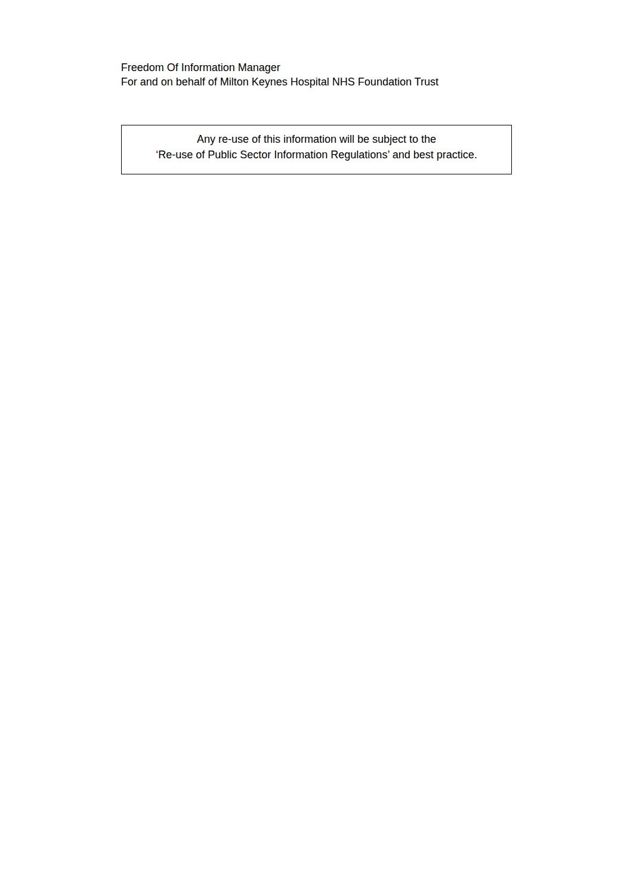Freedom Of Information Manager
For and on behalf of Milton Keynes Hospital NHS Foundation Trust
Any re-use of this information will be subject to the
‘Re-use of Public Sector Information Regulations’ and best practice.